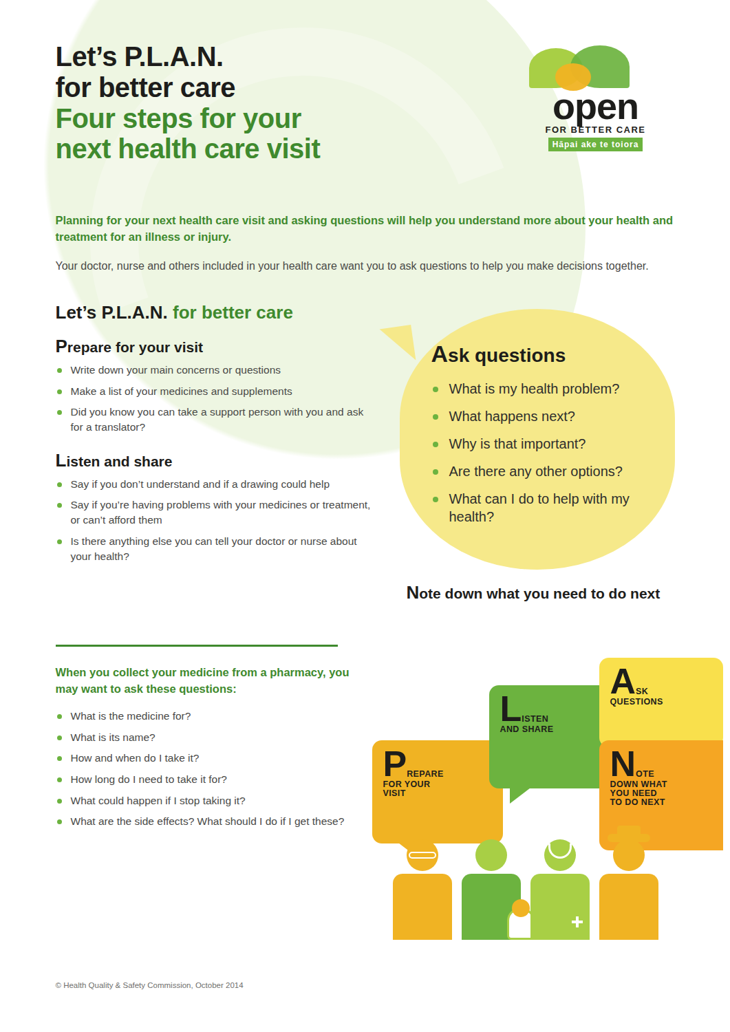Let’s P.L.A.N.
for better care Four steps for your
next health care visit
open
FOR BETTER CARE
Hāpai ake te toiora
Planning for your next health care visit and asking questions will help you understand more about your health and treatment for an illness or injury.
Your doctor, nurse and others included in your health care want you to ask questions to help you make decisions together.
Let’s P.L.A.N. for better care
Prepare for your visit
Write down your main concerns or questions
Make a list of your medicines and supplements
Did you know you can take a support person with you and ask for a translator?
Listen and share
Say if you don’t understand and if a drawing could help
Say if you’re having problems with your medicines or treatment, or can’t afford them
Is there anything else you can tell your doctor or nurse about your health?
Ask questions
What is my health problem?
What happens next?
Why is that important?
Are there any other options?
What can I do to help with my health?
Note down what you need to do next
When you collect your medicine from a pharmacy, you may want to ask these questions:
What is the medicine for?
What is its name?
How and when do I take it?
How long do I need to take it for?
What could happen if I stop taking it?
What are the side effects? What should I do if I get these?
PREPARE
FOR YOUR
VISIT
LISTEN
AND SHARE
ASK
QUESTIONS
NOTE
DOWN WHAT
YOU NEED
TO DO NEXT
© Health Quality & Safety Commission, October 2014